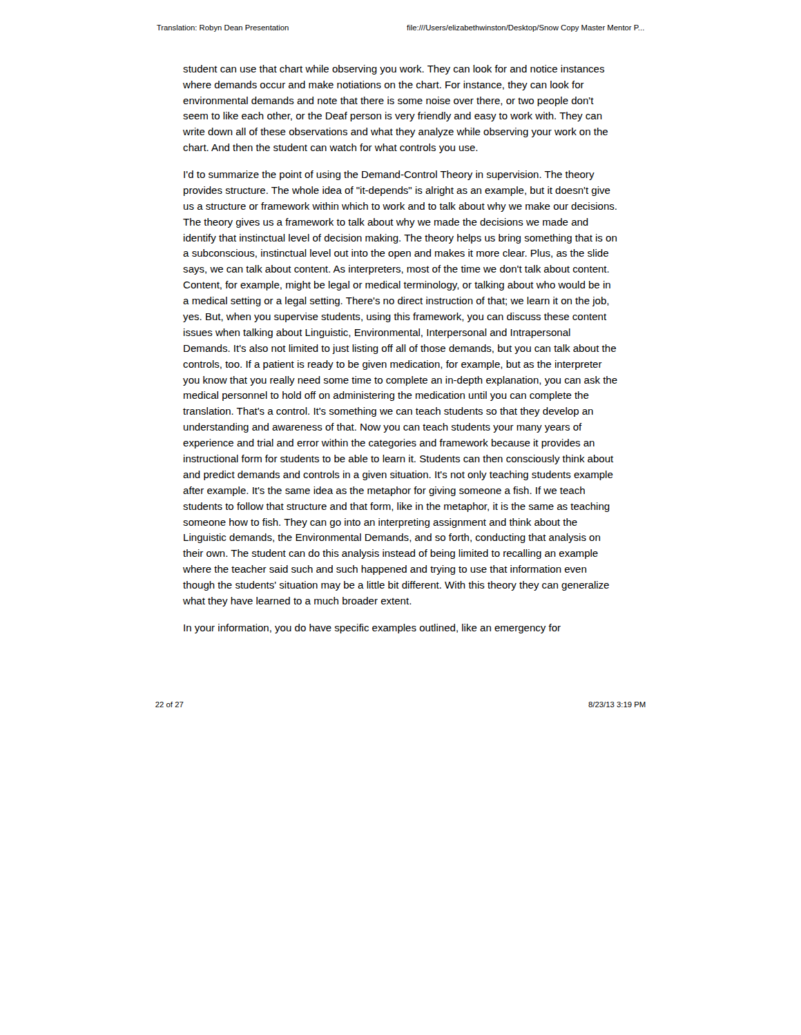Translation: Robyn Dean Presentation file:///Users/elizabethwinston/Desktop/Snow Copy Master Mentor P...
student can use that chart while observing you work. They can look for and notice instances where demands occur and make notiations on the chart. For instance, they can look for environmental demands and note that there is some noise over there, or two people don't seem to like each other, or the Deaf person is very friendly and easy to work with. They can write down all of these observations and what they analyze while observing your work on the chart. And then the student can watch for what controls you use.
I'd to summarize the point of using the Demand-Control Theory in supervision. The theory provides structure. The whole idea of "it-depends" is alright as an example, but it doesn't give us a structure or framework within which to work and to talk about why we make our decisions. The theory gives us a framework to talk about why we made the decisions we made and identify that instinctual level of decision making. The theory helps us bring something that is on a subconscious, instinctual level out into the open and makes it more clear. Plus, as the slide says, we can talk about content. As interpreters, most of the time we don't talk about content. Content, for example, might be legal or medical terminology, or talking about who would be in a medical setting or a legal setting. There's no direct instruction of that; we learn it on the job, yes. But, when you supervise students, using this framework, you can discuss these content issues when talking about Linguistic, Environmental, Interpersonal and Intrapersonal Demands. It's also not limited to just listing off all of those demands, but you can talk about the controls, too. If a patient is ready to be given medication, for example, but as the interpreter you know that you really need some time to complete an in-depth explanation, you can ask the medical personnel to hold off on administering the medication until you can complete the translation. That's a control. It's something we can teach students so that they develop an understanding and awareness of that. Now you can teach students your many years of experience and trial and error within the categories and framework because it provides an instructional form for students to be able to learn it. Students can then consciously think about and predict demands and controls in a given situation. It's not only teaching students example after example. It's the same idea as the metaphor for giving someone a fish. If we teach students to follow that structure and that form, like in the metaphor, it is the same as teaching someone how to fish. They can go into an interpreting assignment and think about the Linguistic demands, the Environmental Demands, and so forth, conducting that analysis on their own. The student can do this analysis instead of being limited to recalling an example where the teacher said such and such happened and trying to use that information even though the students' situation may be a little bit different. With this theory they can generalize what they have learned to a much broader extent.
In your information, you do have specific examples outlined, like an emergency for
22 of 27 8/23/13 3:19 PM